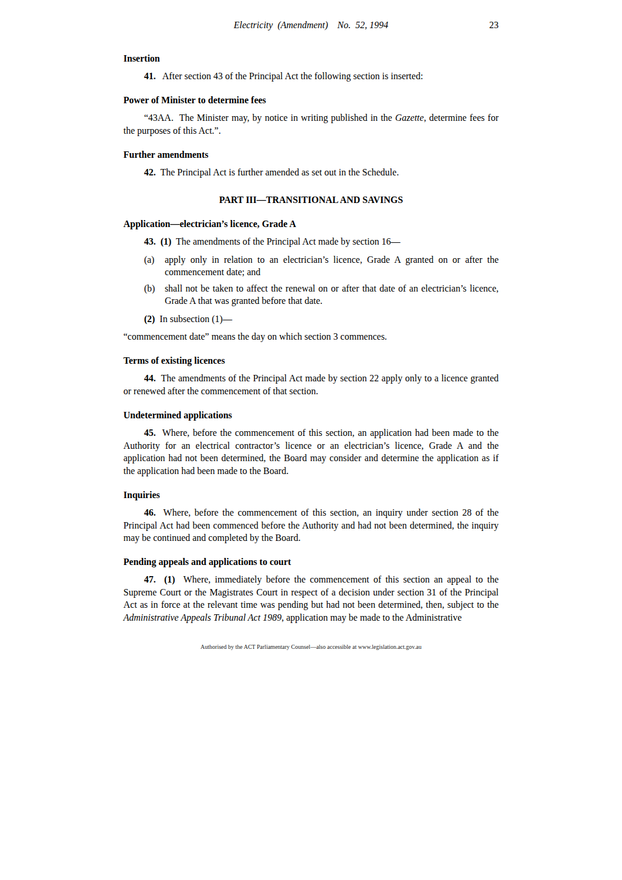Electricity (Amendment) No. 52, 1994 23
Insertion
41. After section 43 of the Principal Act the following section is inserted:
Power of Minister to determine fees
“43AA. The Minister may, by notice in writing published in the Gazette, determine fees for the purposes of this Act.”.
Further amendments
42. The Principal Act is further amended as set out in the Schedule.
PART III—TRANSITIONAL AND SAVINGS
Application—electrician’s licence, Grade A
43. (1) The amendments of the Principal Act made by section 16—
(a) apply only in relation to an electrician’s licence, Grade A granted on or after the commencement date; and
(b) shall not be taken to affect the renewal on or after that date of an electrician’s licence, Grade A that was granted before that date.
(2) In subsection (1)—
“commencement date” means the day on which section 3 commences.
Terms of existing licences
44. The amendments of the Principal Act made by section 22 apply only to a licence granted or renewed after the commencement of that section.
Undetermined applications
45. Where, before the commencement of this section, an application had been made to the Authority for an electrical contractor’s licence or an electrician’s licence, Grade A and the application had not been determined, the Board may consider and determine the application as if the application had been made to the Board.
Inquiries
46. Where, before the commencement of this section, an inquiry under section 28 of the Principal Act had been commenced before the Authority and had not been determined, the inquiry may be continued and completed by the Board.
Pending appeals and applications to court
47. (1) Where, immediately before the commencement of this section an appeal to the Supreme Court or the Magistrates Court in respect of a decision under section 31 of the Principal Act as in force at the relevant time was pending but had not been determined, then, subject to the Administrative Appeals Tribunal Act 1989, application may be made to the Administrative
Authorised by the ACT Parliamentary Counsel—also accessible at www.legislation.act.gov.au